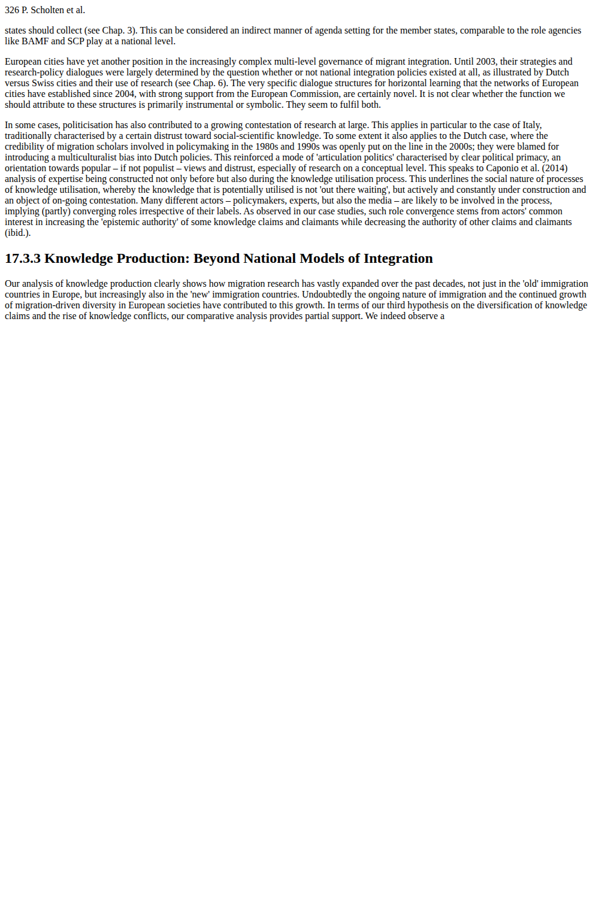326 P. Scholten et al.
states should collect (see Chap. 3). This can be considered an indirect manner of agenda setting for the member states, comparable to the role agencies like BAMF and SCP play at a national level.
European cities have yet another position in the increasingly complex multi-level governance of migrant integration. Until 2003, their strategies and research-policy dialogues were largely determined by the question whether or not national integration policies existed at all, as illustrated by Dutch versus Swiss cities and their use of research (see Chap. 6). The very specific dialogue structures for horizontal learning that the networks of European cities have established since 2004, with strong support from the European Commission, are certainly novel. It is not clear whether the function we should attribute to these structures is primarily instrumental or symbolic. They seem to fulfil both.
In some cases, politicisation has also contributed to a growing contestation of research at large. This applies in particular to the case of Italy, traditionally characterised by a certain distrust toward social-scientific knowledge. To some extent it also applies to the Dutch case, where the credibility of migration scholars involved in policymaking in the 1980s and 1990s was openly put on the line in the 2000s; they were blamed for introducing a multiculturalist bias into Dutch policies. This reinforced a mode of 'articulation politics' characterised by clear political primacy, an orientation towards popular – if not populist – views and distrust, especially of research on a conceptual level. This speaks to Caponio et al. (2014) analysis of expertise being constructed not only before but also during the knowledge utilisation process. This underlines the social nature of processes of knowledge utilisation, whereby the knowledge that is potentially utilised is not 'out there waiting', but actively and constantly under construction and an object of on-going contestation. Many different actors – policymakers, experts, but also the media – are likely to be involved in the process, implying (partly) converging roles irrespective of their labels. As observed in our case studies, such role convergence stems from actors' common interest in increasing the 'epistemic authority' of some knowledge claims and claimants while decreasing the authority of other claims and claimants (ibid.).
17.3.3 Knowledge Production: Beyond National Models of Integration
Our analysis of knowledge production clearly shows how migration research has vastly expanded over the past decades, not just in the 'old' immigration countries in Europe, but increasingly also in the 'new' immigration countries. Undoubtedly the ongoing nature of immigration and the continued growth of migration-driven diversity in European societies have contributed to this growth. In terms of our third hypothesis on the diversification of knowledge claims and the rise of knowledge conflicts, our comparative analysis provides partial support. We indeed observe a